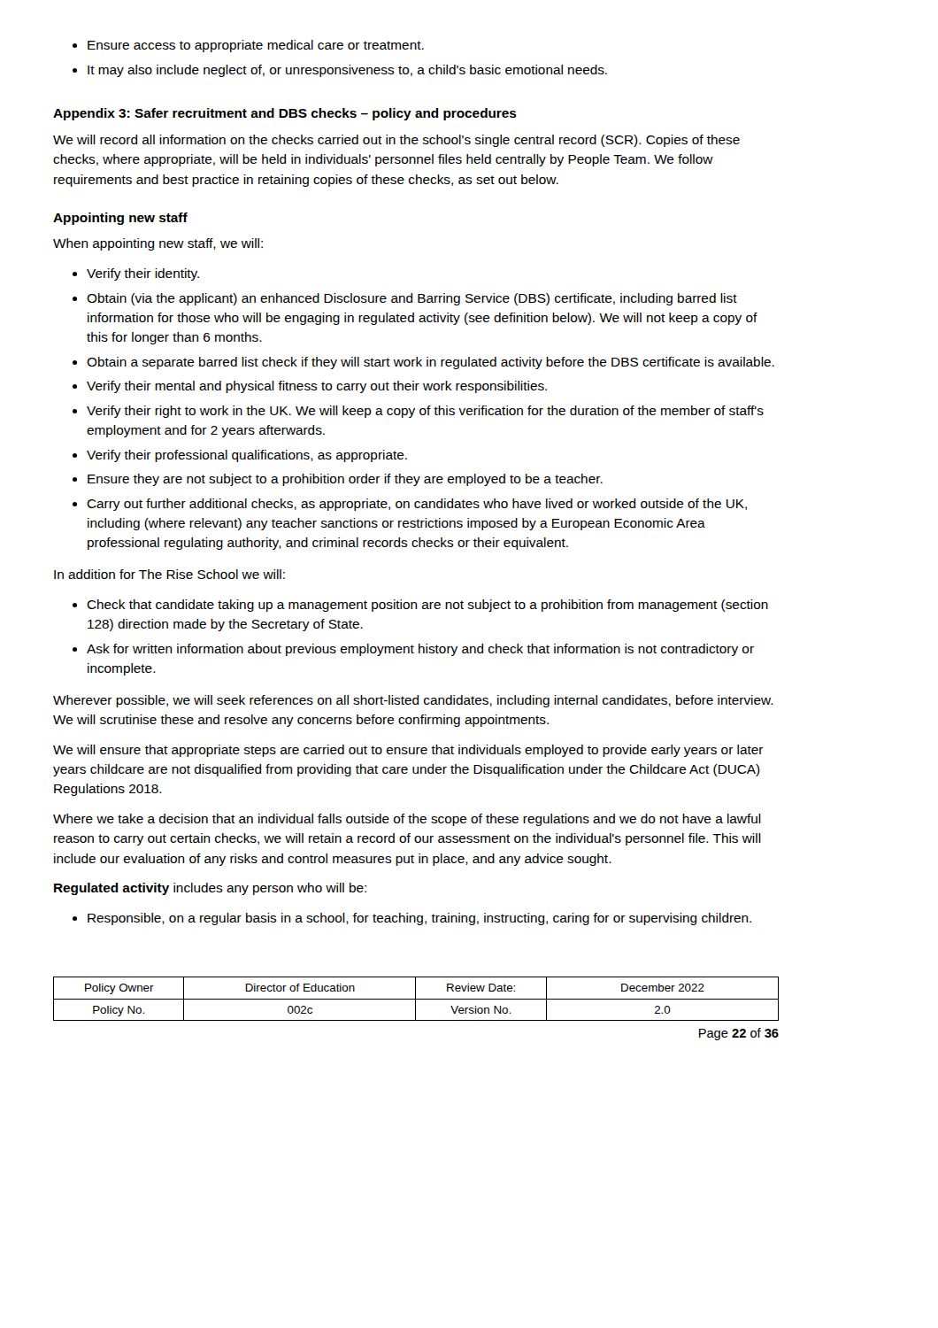Ensure access to appropriate medical care or treatment.
It may also include neglect of, or unresponsiveness to, a child's basic emotional needs.
Appendix 3: Safer recruitment and DBS checks – policy and procedures
We will record all information on the checks carried out in the school's single central record (SCR). Copies of these checks, where appropriate, will be held in individuals' personnel files held centrally by People Team. We follow requirements and best practice in retaining copies of these checks, as set out below.
Appointing new staff
When appointing new staff, we will:
Verify their identity.
Obtain (via the applicant) an enhanced Disclosure and Barring Service (DBS) certificate, including barred list information for those who will be engaging in regulated activity (see definition below). We will not keep a copy of this for longer than 6 months.
Obtain a separate barred list check if they will start work in regulated activity before the DBS certificate is available.
Verify their mental and physical fitness to carry out their work responsibilities.
Verify their right to work in the UK. We will keep a copy of this verification for the duration of the member of staff's employment and for 2 years afterwards.
Verify their professional qualifications, as appropriate.
Ensure they are not subject to a prohibition order if they are employed to be a teacher.
Carry out further additional checks, as appropriate, on candidates who have lived or worked outside of the UK, including (where relevant) any teacher sanctions or restrictions imposed by a European Economic Area professional regulating authority, and criminal records checks or their equivalent.
In addition for The Rise School we will:
Check that candidate taking up a management position are not subject to a prohibition from management (section 128) direction made by the Secretary of State.
Ask for written information about previous employment history and check that information is not contradictory or incomplete.
Wherever possible, we will seek references on all short-listed candidates, including internal candidates, before interview. We will scrutinise these and resolve any concerns before confirming appointments.
We will ensure that appropriate steps are carried out to ensure that individuals employed to provide early years or later years childcare are not disqualified from providing that care under the Disqualification under the Childcare Act (DUCA) Regulations 2018.
Where we take a decision that an individual falls outside of the scope of these regulations and we do not have a lawful reason to carry out certain checks, we will retain a record of our assessment on the individual's personnel file. This will include our evaluation of any risks and control measures put in place, and any advice sought.
Regulated activity includes any person who will be:
Responsible, on a regular basis in a school, for teaching, training, instructing, caring for or supervising children.
| Policy Owner | Director of Education | Review Date: | December 2022 |
| Policy No. | 002c | Version No. | 2.0 |
Page 22 of 36